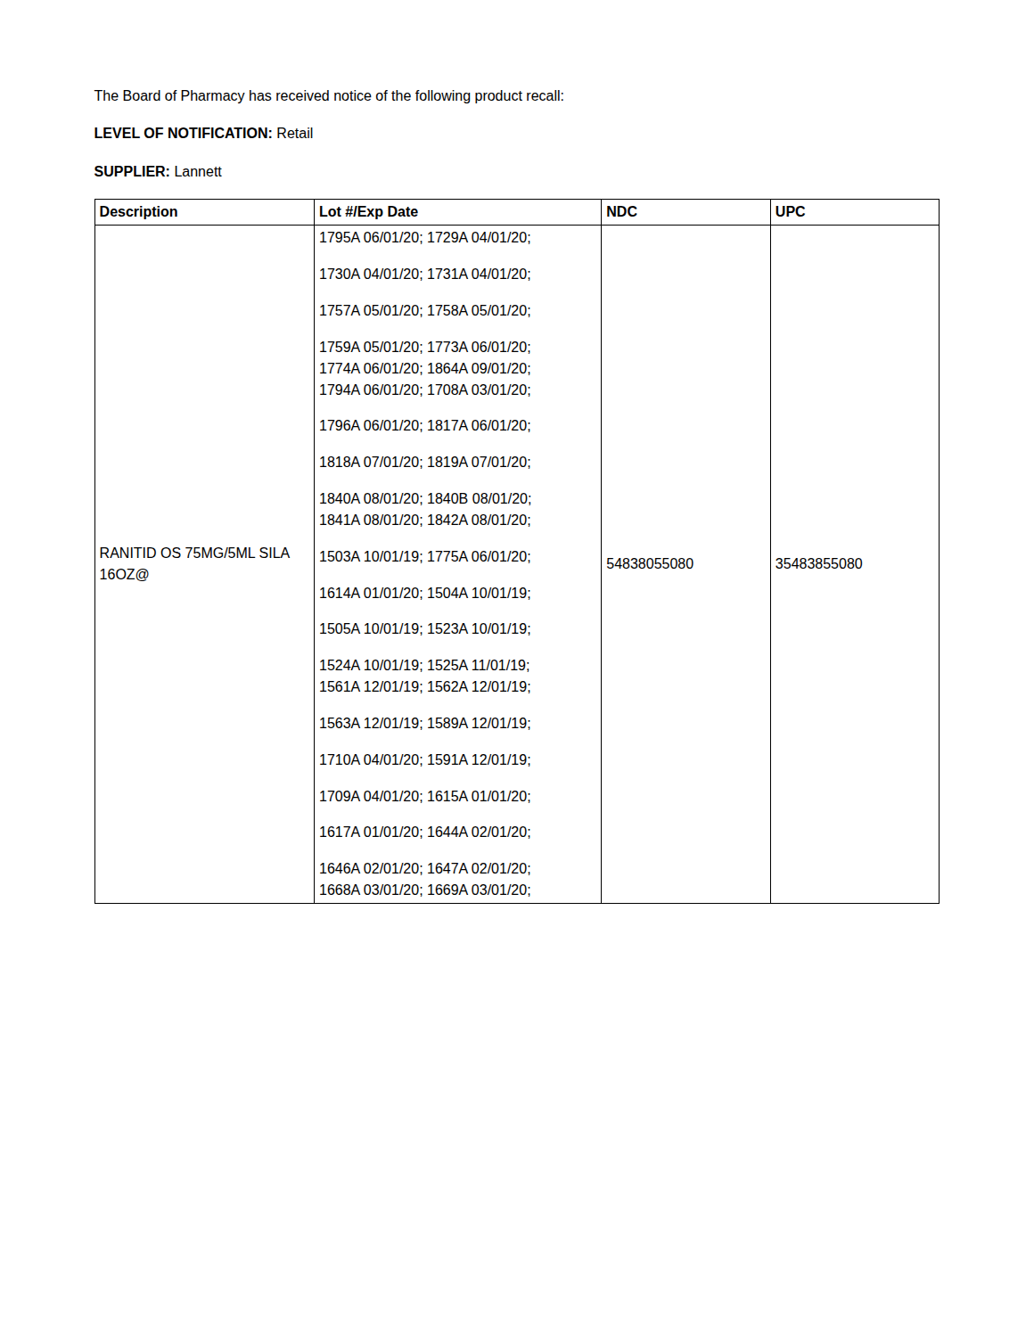The Board of Pharmacy has received notice of the following product recall:
LEVEL OF NOTIFICATION: Retail
SUPPLIER: Lannett
| Description | Lot #/Exp Date | NDC | UPC |
| --- | --- | --- | --- |
| RANITID OS 75MG/5ML SILA 16OZ@ | 1795A 06/01/20; 1729A 04/01/20; 1730A 04/01/20; 1731A 04/01/20; 1757A 05/01/20; 1758A 05/01/20; 1759A 05/01/20; 1773A 06/01/20; 1774A 06/01/20; 1864A 09/01/20; 1794A 06/01/20; 1708A 03/01/20; 1796A 06/01/20; 1817A 06/01/20; 1818A 07/01/20; 1819A 07/01/20; 1840A 08/01/20; 1840B 08/01/20; 1841A 08/01/20; 1842A 08/01/20; 1503A 10/01/19; 1775A 06/01/20; 1614A 01/01/20; 1504A 10/01/19; 1505A 10/01/19; 1523A 10/01/19; 1524A 10/01/19; 1525A 11/01/19; 1561A 12/01/19; 1562A 12/01/19; 1563A 12/01/19; 1589A 12/01/19; 1710A 04/01/20; 1591A 12/01/19; 1709A 04/01/20; 1615A 01/01/20; 1617A 01/01/20; 1644A 02/01/20; 1646A 02/01/20; 1647A 02/01/20; 1668A 03/01/20; 1669A 03/01/20; | 54838055080 | 35483855080 |